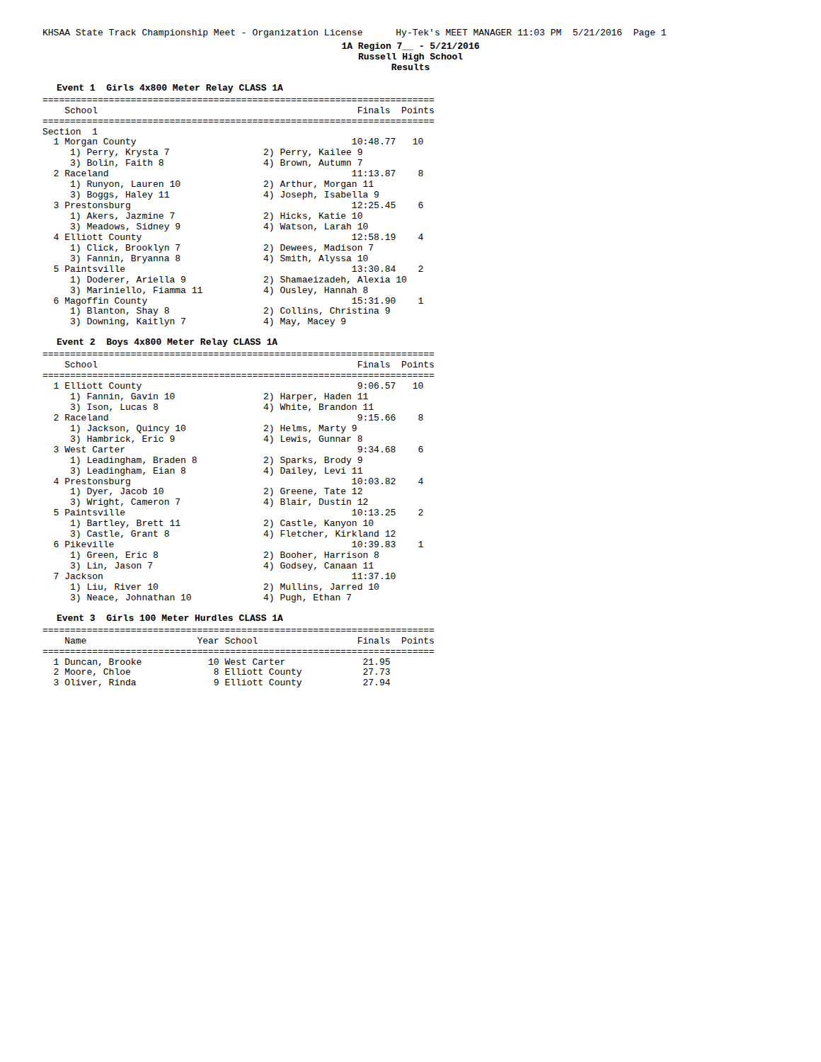KHSAA State Track Championship Meet - Organization License      Hy-Tek's MEET MANAGER 11:03 PM  5/21/2016  Page 1
1A Region 7__ - 5/21/2016
Russell High School
Results
Event 1 Girls 4x800 Meter Relay CLASS 1A
=======================================================================
    School                                               Finals  Points
=======================================================================
Section  1
  1 Morgan County                                       10:48.77   10
     1) Perry, Krysta 7                 2) Perry, Kailee 9
     3) Bolin, Faith 8                  4) Brown, Autumn 7
  2 Raceland                                            11:13.87    8
     1) Runyon, Lauren 10               2) Arthur, Morgan 11
     3) Boggs, Haley 11                 4) Joseph, Isabella 9
  3 Prestonsburg                                        12:25.45    6
     1) Akers, Jazmine 7                2) Hicks, Katie 10
     3) Meadows, Sidney 9               4) Watson, Larah 10
  4 Elliott County                                      12:58.19    4
     1) Click, Brooklyn 7               2) Dewees, Madison 7
     3) Fannin, Bryanna 8               4) Smith, Alyssa 10
  5 Paintsville                                         13:30.84    2
     1) Doderer, Ariella 9              2) Shamaeizadeh, Alexia 10
     3) Mariniello, Fiamma 11           4) Ousley, Hannah 8
  6 Magoffin County                                     15:31.90    1
     1) Blanton, Shay 8                 2) Collins, Christina 9
     3) Downing, Kaitlyn 7              4) May, Macey 9
Event 2 Boys 4x800 Meter Relay CLASS 1A
=======================================================================
    School                                               Finals  Points
=======================================================================
  1 Elliott County                                       9:06.57   10
     1) Fannin, Gavin 10                2) Harper, Haden 11
     3) Ison, Lucas 8                   4) White, Brandon 11
  2 Raceland                                             9:15.66    8
     1) Jackson, Quincy 10              2) Helms, Marty 9
     3) Hambrick, Eric 9                4) Lewis, Gunnar 8
  3 West Carter                                          9:34.68    6
     1) Leadingham, Braden 8            2) Sparks, Brody 9
     3) Leadingham, Eian 8              4) Dailey, Levi 11
  4 Prestonsburg                                        10:03.82    4
     1) Dyer, Jacob 10                  2) Greene, Tate 12
     3) Wright, Cameron 7               4) Blair, Dustin 12
  5 Paintsville                                         10:13.25    2
     1) Bartley, Brett 11               2) Castle, Kanyon 10
     3) Castle, Grant 8                 4) Fletcher, Kirkland 12
  6 Pikeville                                           10:39.83    1
     1) Green, Eric 8                   2) Booher, Harrison 8
     3) Lin, Jason 7                    4) Godsey, Canaan 11
  7 Jackson                                             11:37.10
     1) Liu, River 10                   2) Mullins, Jarred 10
     3) Neace, Johnathan 10             4) Pugh, Ethan 7
Event 3 Girls 100 Meter Hurdles CLASS 1A
=======================================================================
    Name                    Year School                  Finals  Points
=======================================================================
  1 Duncan, Brooke            10 West Carter              21.95
  2 Moore, Chloe               8 Elliott County           27.73
  3 Oliver, Rinda              9 Elliott County           27.94